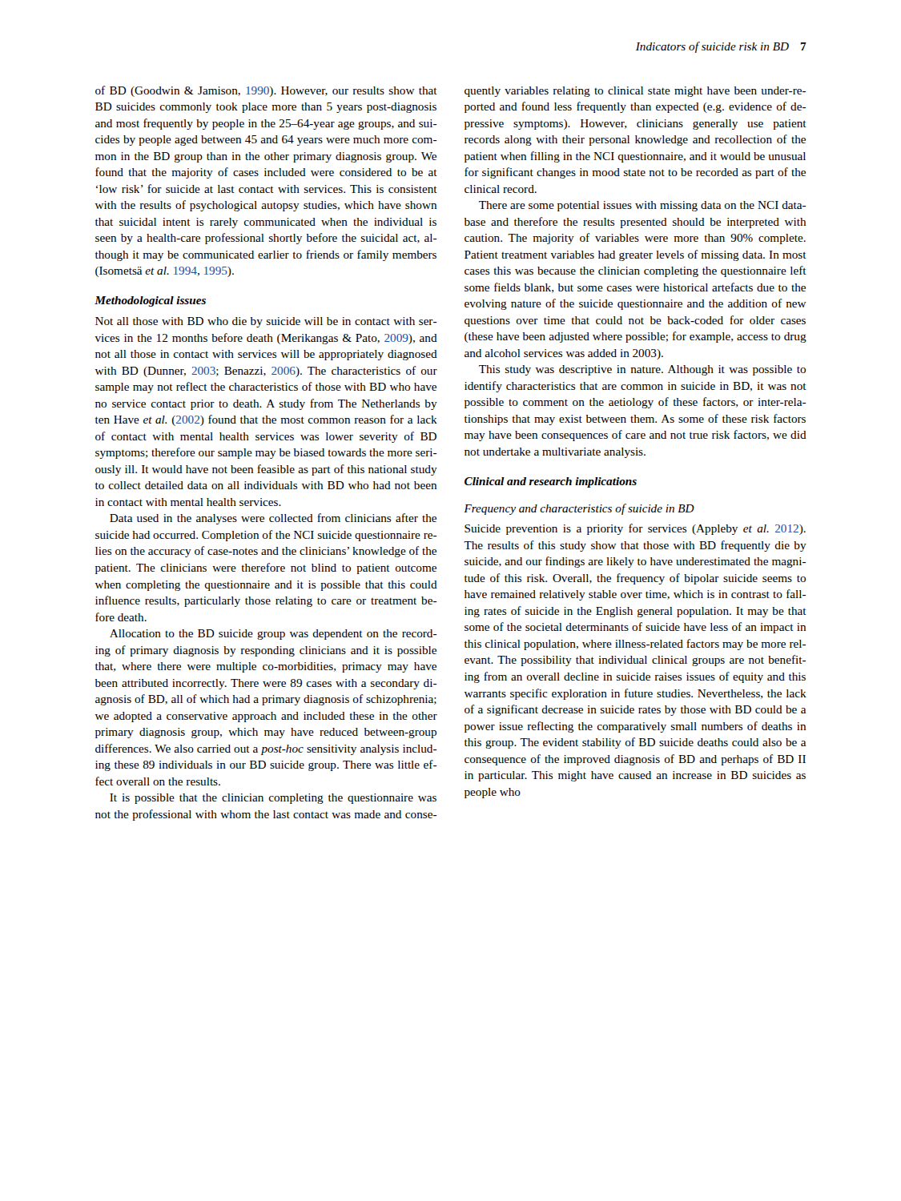Indicators of suicide risk in BD 7
of BD (Goodwin & Jamison, 1990). However, our results show that BD suicides commonly took place more than 5 years post-diagnosis and most frequently by people in the 25–64-year age groups, and suicides by people aged between 45 and 64 years were much more common in the BD group than in the other primary diagnosis group. We found that the majority of cases included were considered to be at ‘low risk’ for suicide at last contact with services. This is consistent with the results of psychological autopsy studies, which have shown that suicidal intent is rarely communicated when the individual is seen by a health-care professional shortly before the suicidal act, although it may be communicated earlier to friends or family members (Isometsä et al. 1994, 1995).
Methodological issues
Not all those with BD who die by suicide will be in contact with services in the 12 months before death (Merikangas & Pato, 2009), and not all those in contact with services will be appropriately diagnosed with BD (Dunner, 2003; Benazzi, 2006). The characteristics of our sample may not reflect the characteristics of those with BD who have no service contact prior to death. A study from The Netherlands by ten Have et al. (2002) found that the most common reason for a lack of contact with mental health services was lower severity of BD symptoms; therefore our sample may be biased towards the more seriously ill. It would have not been feasible as part of this national study to collect detailed data on all individuals with BD who had not been in contact with mental health services.
Data used in the analyses were collected from clinicians after the suicide had occurred. Completion of the NCI suicide questionnaire relies on the accuracy of case-notes and the clinicians’ knowledge of the patient. The clinicians were therefore not blind to patient outcome when completing the questionnaire and it is possible that this could influence results, particularly those relating to care or treatment before death.
Allocation to the BD suicide group was dependent on the recording of primary diagnosis by responding clinicians and it is possible that, where there were multiple co-morbidities, primacy may have been attributed incorrectly. There were 89 cases with a secondary diagnosis of BD, all of which had a primary diagnosis of schizophrenia; we adopted a conservative approach and included these in the other primary diagnosis group, which may have reduced between-group differences. We also carried out a post-hoc sensitivity analysis including these 89 individuals in our BD suicide group. There was little effect overall on the results.
It is possible that the clinician completing the questionnaire was not the professional with whom the last contact was made and consequently variables relating to clinical state might have been under-reported and found less frequently than expected (e.g. evidence of depressive symptoms). However, clinicians generally use patient records along with their personal knowledge and recollection of the patient when filling in the NCI questionnaire, and it would be unusual for significant changes in mood state not to be recorded as part of the clinical record.
There are some potential issues with missing data on the NCI database and therefore the results presented should be interpreted with caution. The majority of variables were more than 90% complete. Patient treatment variables had greater levels of missing data. In most cases this was because the clinician completing the questionnaire left some fields blank, but some cases were historical artefacts due to the evolving nature of the suicide questionnaire and the addition of new questions over time that could not be back-coded for older cases (these have been adjusted where possible; for example, access to drug and alcohol services was added in 2003).
This study was descriptive in nature. Although it was possible to identify characteristics that are common in suicide in BD, it was not possible to comment on the aetiology of these factors, or inter-relationships that may exist between them. As some of these risk factors may have been consequences of care and not true risk factors, we did not undertake a multivariate analysis.
Clinical and research implications
Frequency and characteristics of suicide in BD
Suicide prevention is a priority for services (Appleby et al. 2012). The results of this study show that those with BD frequently die by suicide, and our findings are likely to have underestimated the magnitude of this risk. Overall, the frequency of bipolar suicide seems to have remained relatively stable over time, which is in contrast to falling rates of suicide in the English general population. It may be that some of the societal determinants of suicide have less of an impact in this clinical population, where illness-related factors may be more relevant. The possibility that individual clinical groups are not benefiting from an overall decline in suicide raises issues of equity and this warrants specific exploration in future studies. Nevertheless, the lack of a significant decrease in suicide rates by those with BD could be a power issue reflecting the comparatively small numbers of deaths in this group. The evident stability of BD suicide deaths could also be a consequence of the improved diagnosis of BD and perhaps of BD II in particular. This might have caused an increase in BD suicides as people who